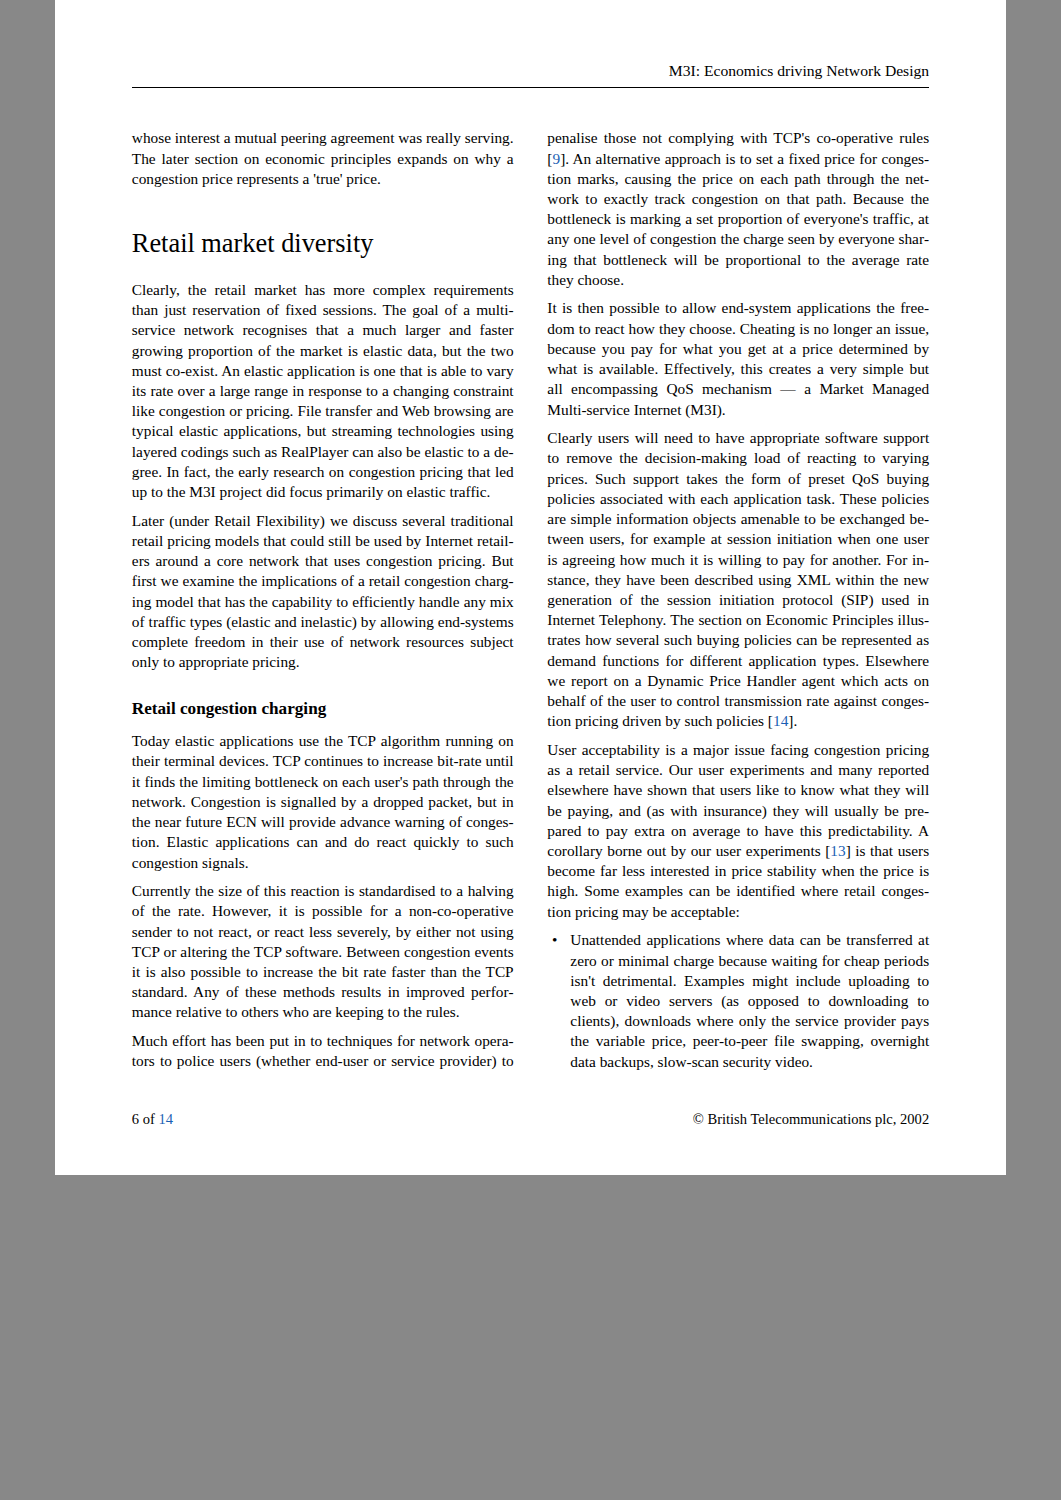M3I: Economics driving Network Design
whose interest a mutual peering agreement was really serving. The later section on economic principles expands on why a congestion price represents a 'true' price.
Retail market diversity
Clearly, the retail market has more complex requirements than just reservation of fixed sessions. The goal of a multi-service network recognises that a much larger and faster growing proportion of the market is elastic data, but the two must co-exist. An elastic application is one that is able to vary its rate over a large range in response to a changing constraint like congestion or pricing. File transfer and Web browsing are typical elastic applications, but streaming technologies using layered codings such as RealPlayer can also be elastic to a degree. In fact, the early research on congestion pricing that led up to the M3I project did focus primarily on elastic traffic.
Later (under Retail Flexibility) we discuss several traditional retail pricing models that could still be used by Internet retailers around a core network that uses congestion pricing. But first we examine the implications of a retail congestion charging model that has the capability to efficiently handle any mix of traffic types (elastic and inelastic) by allowing end-systems complete freedom in their use of network resources subject only to appropriate pricing.
Retail congestion charging
Today elastic applications use the TCP algorithm running on their terminal devices. TCP continues to increase bit-rate until it finds the limiting bottleneck on each user's path through the network. Congestion is signalled by a dropped packet, but in the near future ECN will provide advance warning of congestion. Elastic applications can and do react quickly to such congestion signals.
Currently the size of this reaction is standardised to a halving of the rate. However, it is possible for a non-co-operative sender to not react, or react less severely, by either not using TCP or altering the TCP software. Between congestion events it is also possible to increase the bit rate faster than the TCP standard. Any of these methods results in improved performance relative to others who are keeping to the rules.
Much effort has been put in to techniques for network operators to police users (whether end-user or service provider) to penalise those not complying with TCP's co-operative rules [9]. An alternative approach is to set a fixed price for congestion marks, causing the price on each path through the network to exactly track congestion on that path. Because the bottleneck is marking a set proportion of everyone's traffic, at any one level of congestion the charge seen by everyone sharing that bottleneck will be proportional to the average rate they choose.
It is then possible to allow end-system applications the freedom to react how they choose. Cheating is no longer an issue, because you pay for what you get at a price determined by what is available. Effectively, this creates a very simple but all encompassing QoS mechanism — a Market Managed Multi-service Internet (M3I).
Clearly users will need to have appropriate software support to remove the decision-making load of reacting to varying prices. Such support takes the form of preset QoS buying policies associated with each application task. These policies are simple information objects amenable to be exchanged between users, for example at session initiation when one user is agreeing how much it is willing to pay for another. For instance, they have been described using XML within the new generation of the session initiation protocol (SIP) used in Internet Telephony. The section on Economic Principles illustrates how several such buying policies can be represented as demand functions for different application types. Elsewhere we report on a Dynamic Price Handler agent which acts on behalf of the user to control transmission rate against congestion pricing driven by such policies [14].
User acceptability is a major issue facing congestion pricing as a retail service. Our user experiments and many reported elsewhere have shown that users like to know what they will be paying, and (as with insurance) they will usually be prepared to pay extra on average to have this predictability. A corollary borne out by our user experiments [13] is that users become far less interested in price stability when the price is high. Some examples can be identified where retail congestion pricing may be acceptable:
Unattended applications where data can be transferred at zero or minimal charge because waiting for cheap periods isn't detrimental. Examples might include uploading to web or video servers (as opposed to downloading to clients), downloads where only the service provider pays the variable price, peer-to-peer file swapping, overnight data backups, slow-scan security video.
6 of 14
© British Telecommunications plc, 2002